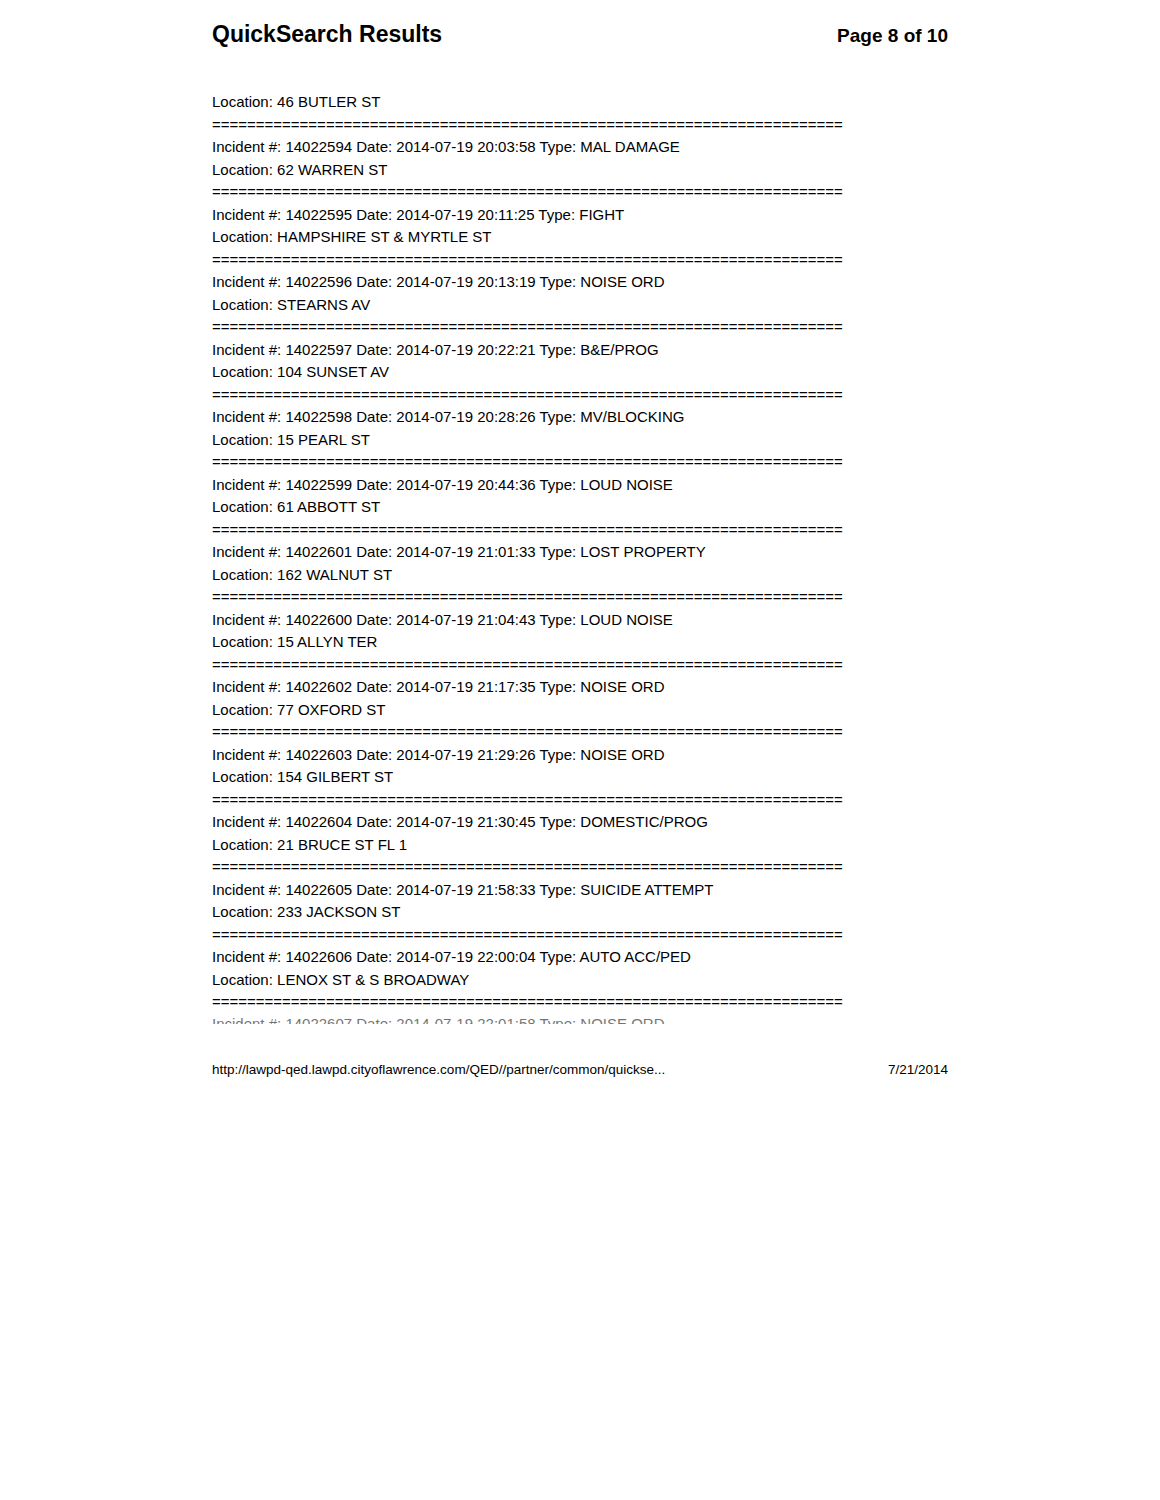QuickSearch Results
Page 8 of 10
Location: 46 BUTLER ST
========================================================================
Incident #: 14022594 Date: 2014-07-19 20:03:58 Type: MAL DAMAGE
Location: 62 WARREN ST
========================================================================
Incident #: 14022595 Date: 2014-07-19 20:11:25 Type: FIGHT
Location: HAMPSHIRE ST & MYRTLE ST
========================================================================
Incident #: 14022596 Date: 2014-07-19 20:13:19 Type: NOISE ORD
Location: STEARNS AV
========================================================================
Incident #: 14022597 Date: 2014-07-19 20:22:21 Type: B&E/PROG
Location: 104 SUNSET AV
========================================================================
Incident #: 14022598 Date: 2014-07-19 20:28:26 Type: MV/BLOCKING
Location: 15 PEARL ST
========================================================================
Incident #: 14022599 Date: 2014-07-19 20:44:36 Type: LOUD NOISE
Location: 61 ABBOTT ST
========================================================================
Incident #: 14022601 Date: 2014-07-19 21:01:33 Type: LOST PROPERTY
Location: 162 WALNUT ST
========================================================================
Incident #: 14022600 Date: 2014-07-19 21:04:43 Type: LOUD NOISE
Location: 15 ALLYN TER
========================================================================
Incident #: 14022602 Date: 2014-07-19 21:17:35 Type: NOISE ORD
Location: 77 OXFORD ST
========================================================================
Incident #: 14022603 Date: 2014-07-19 21:29:26 Type: NOISE ORD
Location: 154 GILBERT ST
========================================================================
Incident #: 14022604 Date: 2014-07-19 21:30:45 Type: DOMESTIC/PROG
Location: 21 BRUCE ST FL 1
========================================================================
Incident #: 14022605 Date: 2014-07-19 21:58:33 Type: SUICIDE ATTEMPT
Location: 233 JACKSON ST
========================================================================
Incident #: 14022606 Date: 2014-07-19 22:00:04 Type: AUTO ACC/PED
Location: LENOX ST & S BROADWAY
========================================================================
Incident #: 14022607 Date: 2014-07-19 22:01:58 Type: NOISE ORD
http://lawpd-qed.lawpd.cityoflawrence.com/QED//partner/common/quickse...
7/21/2014